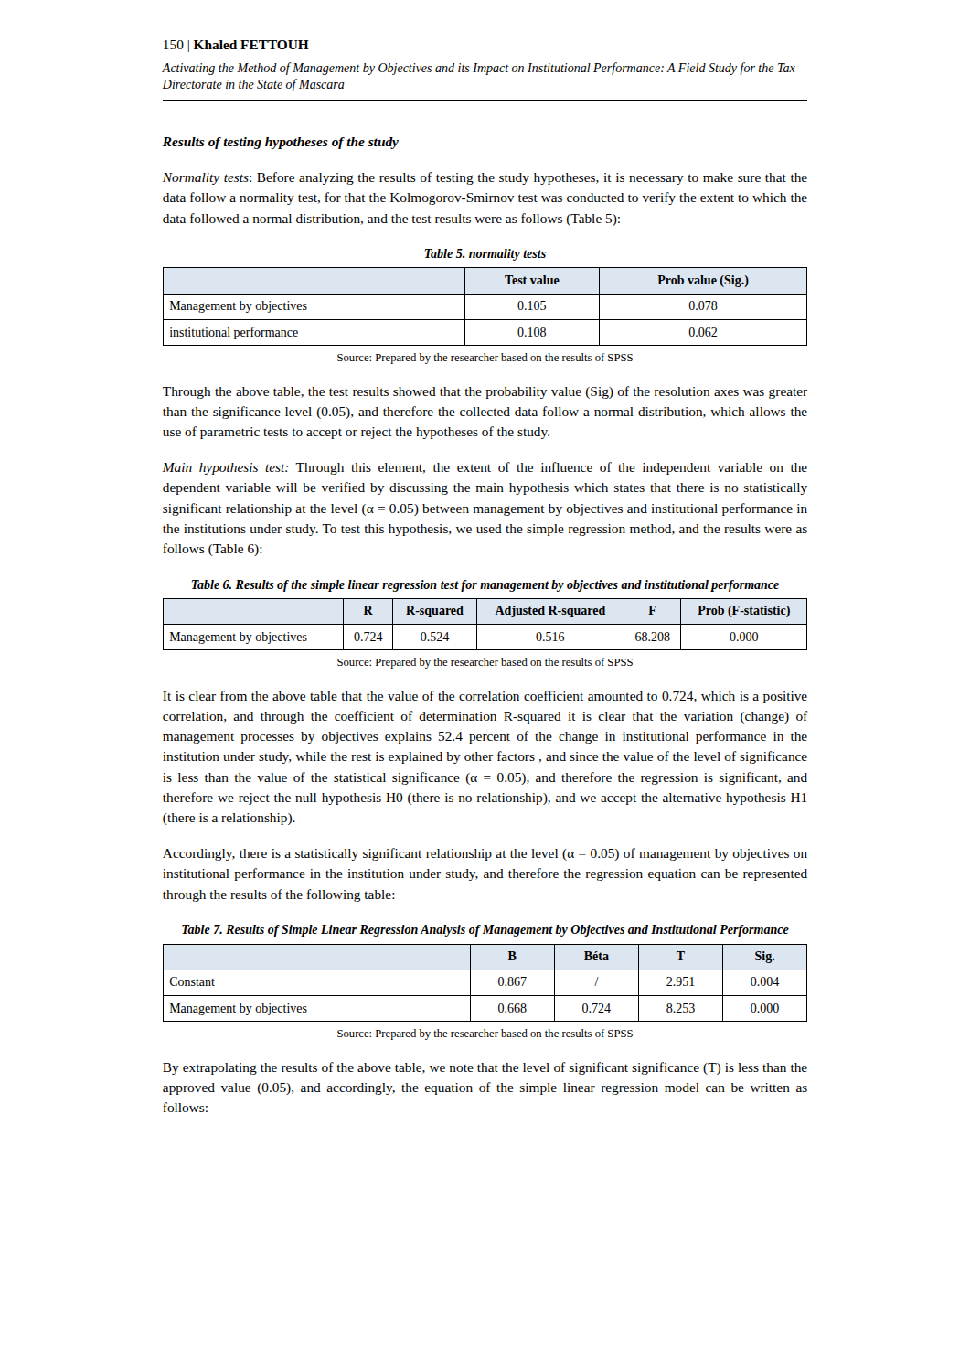150 | Khaled FETTOUH
Activating the Method of Management by Objectives and its Impact on Institutional Performance: A Field Study for the Tax Directorate in the State of Mascara
Results of testing hypotheses of the study
Normality tests: Before analyzing the results of testing the study hypotheses, it is necessary to make sure that the data follow a normality test, for that the Kolmogorov-Smirnov test was conducted to verify the extent to which the data followed a normal distribution, and the test results were as follows (Table 5):
Table 5. normality tests
| | Test value | Prob value (Sig.) |
| --- | --- | --- |
| Management by objectives | 0.105 | 0.078 |
| institutional performance | 0.108 | 0.062 |
Source: Prepared by the researcher based on the results of SPSS
Through the above table, the test results showed that the probability value (Sig) of the resolution axes was greater than the significance level (0.05), and therefore the collected data follow a normal distribution, which allows the use of parametric tests to accept or reject the hypotheses of the study.
Main hypothesis test: Through this element, the extent of the influence of the independent variable on the dependent variable will be verified by discussing the main hypothesis which states that there is no statistically significant relationship at the level (α = 0.05) between management by objectives and institutional performance in the institutions under study. To test this hypothesis, we used the simple regression method, and the results were as follows (Table 6):
Table 6. Results of the simple linear regression test for management by objectives and institutional performance
| | R | R-squared | Adjusted R-squared | F | Prob (F-statistic) |
| --- | --- | --- | --- | --- | --- |
| Management by objectives | 0.724 | 0.524 | 0.516 | 68.208 | 0.000 |
Source: Prepared by the researcher based on the results of SPSS
It is clear from the above table that the value of the correlation coefficient amounted to 0.724, which is a positive correlation, and through the coefficient of determination R-squared it is clear that the variation (change) of management processes by objectives explains 52.4 percent of the change in institutional performance in the institution under study, while the rest is explained by other factors , and since the value of the level of significance is less than the value of the statistical significance (α = 0.05), and therefore the regression is significant, and therefore we reject the null hypothesis H0 (there is no relationship), and we accept the alternative hypothesis H1 (there is a relationship).
Accordingly, there is a statistically significant relationship at the level (α = 0.05) of management by objectives on institutional performance in the institution under study, and therefore the regression equation can be represented through the results of the following table:
Table 7. Results of Simple Linear Regression Analysis of Management by Objectives and Institutional Performance
| | B | Béta | T | Sig. |
| --- | --- | --- | --- | --- |
| Constant | 0.867 | / | 2.951 | 0.004 |
| Management by objectives | 0.668 | 0.724 | 8.253 | 0.000 |
Source: Prepared by the researcher based on the results of SPSS
By extrapolating the results of the above table, we note that the level of significant significance (T) is less than the approved value (0.05), and accordingly, the equation of the simple linear regression model can be written as follows: